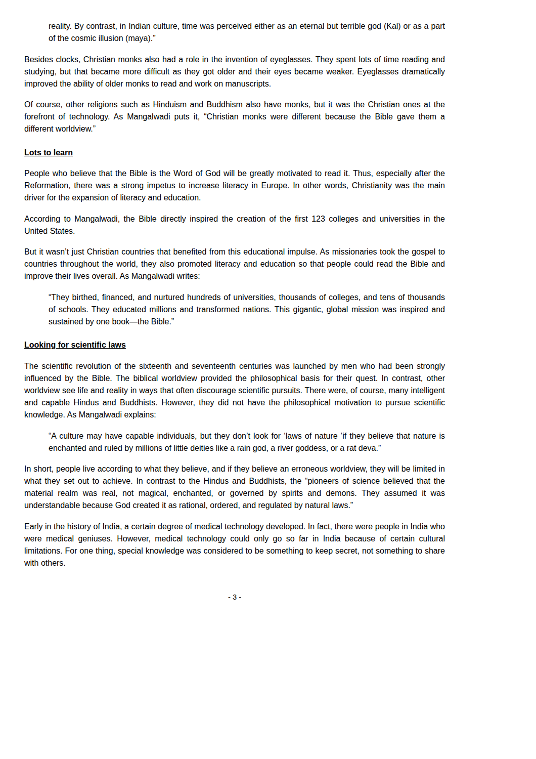reality. By contrast, in Indian culture, time was perceived either as an eternal but terrible god (Kal) or as a part of the cosmic illusion (maya).”
Besides clocks, Christian monks also had a role in the invention of eyeglasses. They spent lots of time reading and studying, but that became more difficult as they got older and their eyes became weaker. Eyeglasses dramatically improved the ability of older monks to read and work on manuscripts.
Of course, other religions such as Hinduism and Buddhism also have monks, but it was the Christian ones at the forefront of technology. As Mangalwadi puts it, “Christian monks were different because the Bible gave them a different worldview.”
Lots to learn
People who believe that the Bible is the Word of God will be greatly motivated to read it. Thus, especially after the Reformation, there was a strong impetus to increase literacy in Europe. In other words, Christianity was the main driver for the expansion of literacy and education.
According to Mangalwadi, the Bible directly inspired the creation of the first 123 colleges and universities in the United States.
But it wasn’t just Christian countries that benefited from this educational impulse. As missionaries took the gospel to countries throughout the world, they also promoted literacy and education so that people could read the Bible and improve their lives overall. As Mangalwadi writes:
“They birthed, financed, and nurtured hundreds of universities, thousands of colleges, and tens of thousands of schools. They educated millions and transformed nations. This gigantic, global mission was inspired and sustained by one book—the Bible.”
Looking for scientific laws
The scientific revolution of the sixteenth and seventeenth centuries was launched by men who had been strongly influenced by the Bible. The biblical worldview provided the philosophical basis for their quest. In contrast, other worldview see life and reality in ways that often discourage scientific pursuits. There were, of course, many intelligent and capable Hindus and Buddhists. However, they did not have the philosophical motivation to pursue scientific knowledge. As Mangalwadi explains:
“A culture may have capable individuals, but they don’t look for ‘laws of nature ’if they believe that nature is enchanted and ruled by millions of little deities like a rain god, a river goddess, or a rat deva.”
In short, people live according to what they believe, and if they believe an erroneous worldview, they will be limited in what they set out to achieve. In contrast to the Hindus and Buddhists, the “pioneers of science believed that the material realm was real, not magical, enchanted, or governed by spirits and demons. They assumed it was understandable because God created it as rational, ordered, and regulated by natural laws.”
Early in the history of India, a certain degree of medical technology developed. In fact, there were people in India who were medical geniuses. However, medical technology could only go so far in India because of certain cultural limitations. For one thing, special knowledge was considered to be something to keep secret, not something to share with others.
- 3 -